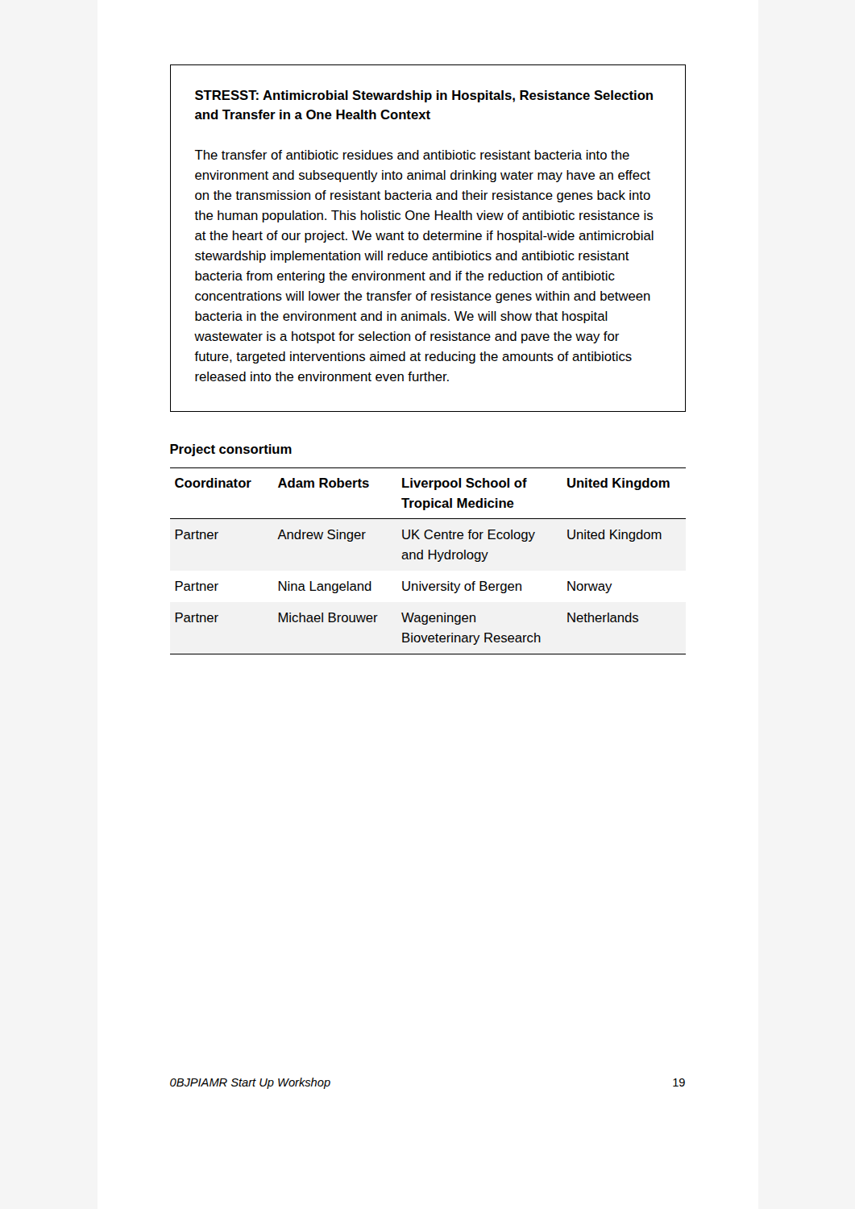STRESST: Antimicrobial Stewardship in Hospitals, Resistance Selection and Transfer in a One Health Context
The transfer of antibiotic residues and antibiotic resistant bacteria into the environment and subsequently into animal drinking water may have an effect on the transmission of resistant bacteria and their resistance genes back into the human population. This holistic One Health view of antibiotic resistance is at the heart of our project. We want to determine if hospital-wide antimicrobial stewardship implementation will reduce antibiotics and antibiotic resistant bacteria from entering the environment and if the reduction of antibiotic concentrations will lower the transfer of resistance genes within and between bacteria in the environment and in animals. We will show that hospital wastewater is a hotspot for selection of resistance and pave the way for future, targeted interventions aimed at reducing the amounts of antibiotics released into the environment even further.
Project consortium
| Coordinator | Adam Roberts | Liverpool School of Tropical Medicine | United Kingdom |
| --- | --- | --- | --- |
| Partner | Andrew Singer | UK Centre for Ecology and Hydrology | United Kingdom |
| Partner | Nina Langeland | University of Bergen | Norway |
| Partner | Michael Brouwer | Wageningen Bioveterinary Research | Netherlands |
0BJPIAMR Start Up Workshop 19